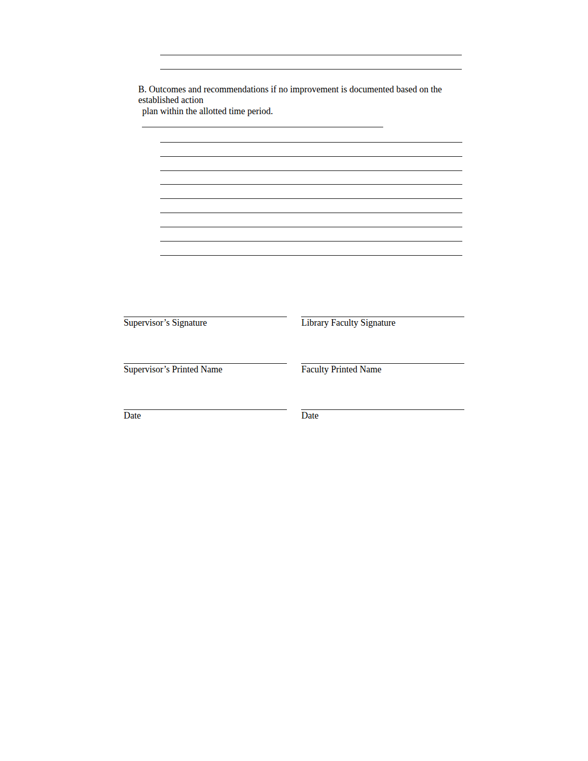B. Outcomes and recommendations if no improvement is documented based on the established action
plan within the allotted time period.
Supervisor’s Signature
Library Faculty Signature
Supervisor’s Printed Name
Faculty Printed Name
Date
Date